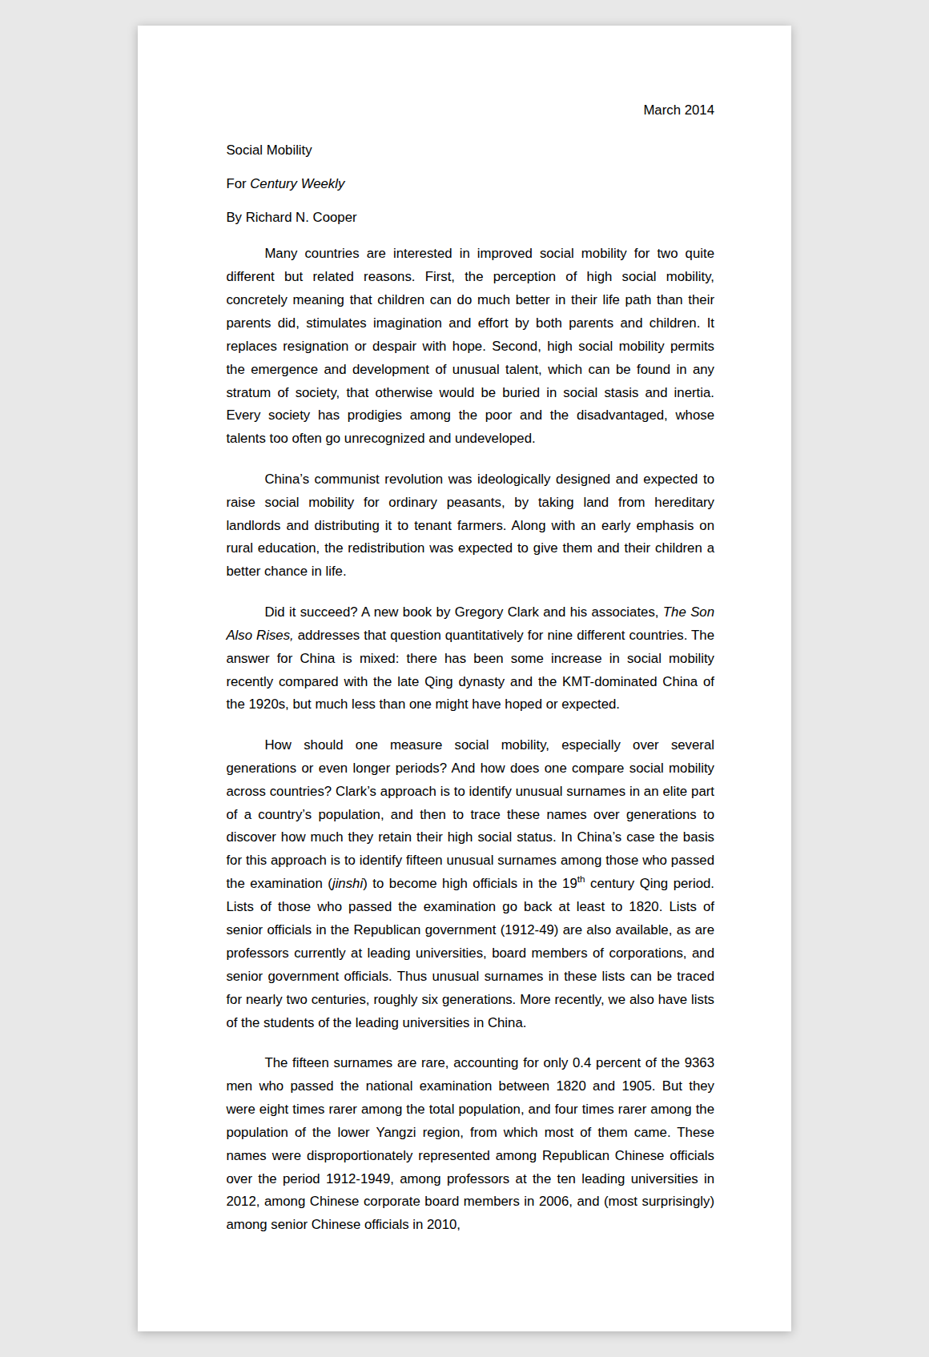March 2014
Social Mobility
For Century Weekly
By Richard N. Cooper
Many countries are interested in improved social mobility for two quite different but related reasons. First, the perception of high social mobility, concretely meaning that children can do much better in their life path than their parents did, stimulates imagination and effort by both parents and children. It replaces resignation or despair with hope. Second, high social mobility permits the emergence and development of unusual talent, which can be found in any stratum of society, that otherwise would be buried in social stasis and inertia. Every society has prodigies among the poor and the disadvantaged, whose talents too often go unrecognized and undeveloped.
China’s communist revolution was ideologically designed and expected to raise social mobility for ordinary peasants, by taking land from hereditary landlords and distributing it to tenant farmers. Along with an early emphasis on rural education, the redistribution was expected to give them and their children a better chance in life.
Did it succeed? A new book by Gregory Clark and his associates, The Son Also Rises, addresses that question quantitatively for nine different countries. The answer for China is mixed: there has been some increase in social mobility recently compared with the late Qing dynasty and the KMT-dominated China of the 1920s, but much less than one might have hoped or expected.
How should one measure social mobility, especially over several generations or even longer periods? And how does one compare social mobility across countries? Clark’s approach is to identify unusual surnames in an elite part of a country’s population, and then to trace these names over generations to discover how much they retain their high social status. In China’s case the basis for this approach is to identify fifteen unusual surnames among those who passed the examination (jinshi) to become high officials in the 19th century Qing period. Lists of those who passed the examination go back at least to 1820. Lists of senior officials in the Republican government (1912-49) are also available, as are professors currently at leading universities, board members of corporations, and senior government officials. Thus unusual surnames in these lists can be traced for nearly two centuries, roughly six generations. More recently, we also have lists of the students of the leading universities in China.
The fifteen surnames are rare, accounting for only 0.4 percent of the 9363 men who passed the national examination between 1820 and 1905. But they were eight times rarer among the total population, and four times rarer among the population of the lower Yangzi region, from which most of them came. These names were disproportionately represented among Republican Chinese officials over the period 1912-1949, among professors at the ten leading universities in 2012, among Chinese corporate board members in 2006, and (most surprisingly) among senior Chinese officials in 2010,